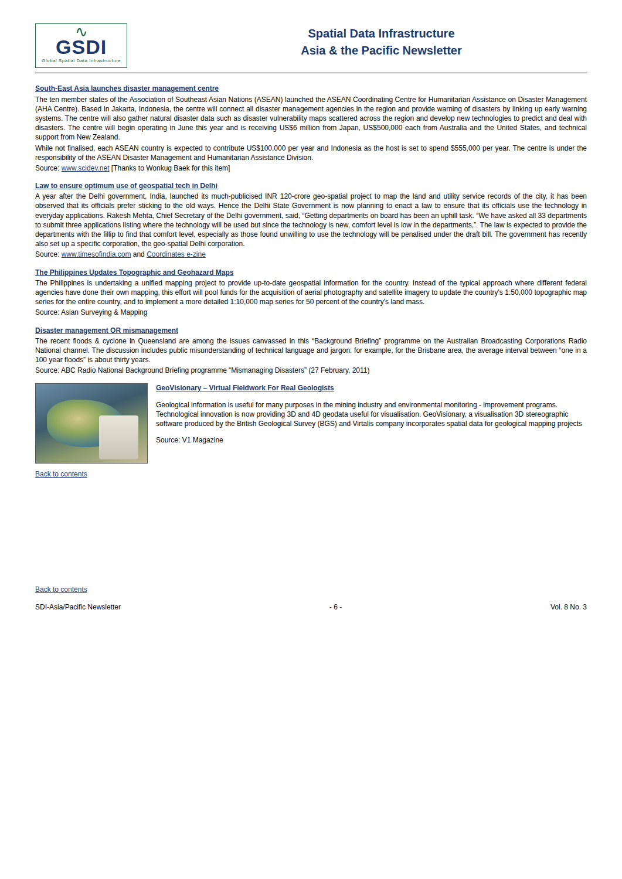∿
GSDI
Global Spatial Data Infrastructure
Spatial Data Infrastructure
Asia & the Pacific Newsletter
South-East Asia launches disaster management centre
The ten member states of the Association of Southeast Asian Nations (ASEAN) launched the ASEAN Coordinating Centre for Humanitarian Assistance on Disaster Management (AHA Centre). Based in Jakarta, Indonesia, the centre will connect all disaster management agencies in the region and provide warning of disasters by linking up early warning systems. The centre will also gather natural disaster data such as disaster vulnerability maps scattered across the region and develop new technologies to predict and deal with disasters. The centre will begin operating in June this year and is receiving US$6 million from Japan, US$500,000 each from Australia and the United States, and technical support from New Zealand.
While not finalised, each ASEAN country is expected to contribute US$100,000 per year and Indonesia as the host is set to spend $555,000 per year. The centre is under the responsibility of the ASEAN Disaster Management and Humanitarian Assistance Division.
Source: www.scidev.net [Thanks to Wonkug Baek for this item]
Law to ensure optimum use of geospatial tech in Delhi
A year after the Delhi government, India, launched its much-publicised INR 120-crore geo-spatial project to map the land and utility service records of the city, it has been observed that its officials prefer sticking to the old ways. Hence the Delhi State Government is now planning to enact a law to ensure that its officials use the technology in everyday applications. Rakesh Mehta, Chief Secretary of the Delhi government, said, “Getting departments on board has been an uphill task. “We have asked all 33 departments to submit three applications listing where the technology will be used but since the technology is new, comfort level is low in the departments,”. The law is expected to provide the departments with the fillip to find that comfort level, especially as those found unwilling to use the technology will be penalised under the draft bill. The government has recently also set up a specific corporation, the geo-spatial Delhi corporation.
Source: www.timesofindia.com and Coordinates e-zine
The Philippines Updates Topographic and Geohazard Maps
The Philippines is undertaking a unified mapping project to provide up-to-date geospatial information for the country. Instead of the typical approach where different federal agencies have done their own mapping, this effort will pool funds for the acquisition of aerial photography and satellite imagery to update the country's 1:50,000 topographic map series for the entire country, and to implement a more detailed 1:10,000 map series for 50 percent of the country's land mass.
Source: Asian Surveying & Mapping
Disaster management OR mismanagement
The recent floods & cyclone in Queensland are among the issues canvassed in this “Background Briefing” programme on the Australian Broadcasting Corporations Radio National channel. The discussion includes public misunderstanding of technical language and jargon: for example, for the Brisbane area, the average interval between “one in a 100 year floods” is about thirty years.
Source: ABC Radio National Background Briefing programme “Mismanaging Disasters” (27 February, 2011)
GeoVisionary – Virtual Fieldwork For Real Geologists
Geological information is useful for many purposes in the mining industry and environmental monitoring - improvement programs. Technological innovation is now providing 3D and 4D geodata useful for visualisation. GeoVisionary, a visualisation 3D stereographic software produced by the British Geological Survey (BGS) and Virtalis company incorporates spatial data for geological mapping projects
Source: V1 Magazine
Back to contents
Back to contents
SDI-Asia/Pacific Newsletter
- 6 -
Vol. 8 No. 3